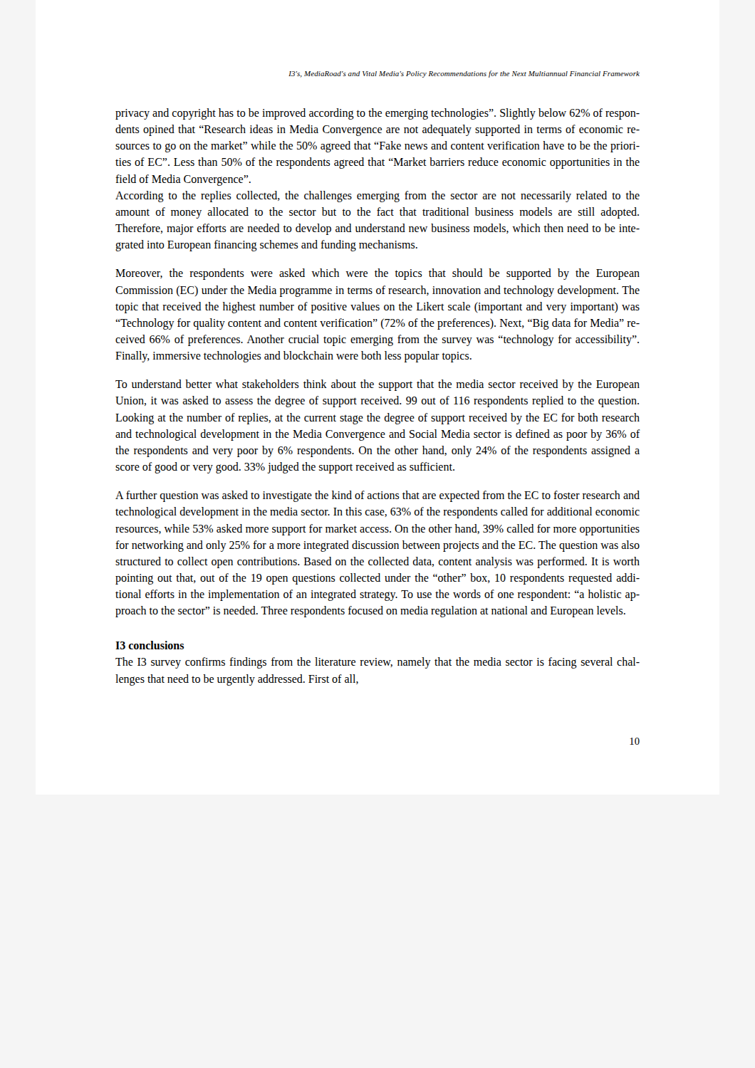I3's, MediaRoad's and Vital Media's Policy Recommendations for the Next Multiannual Financial Framework
privacy and copyright has to be improved according to the emerging technologies”. Slightly below 62% of respondents opined that “Research ideas in Media Convergence are not adequately supported in terms of economic resources to go on the market” while the 50% agreed that “Fake news and content verification have to be the priorities of EC”. Less than 50% of the respondents agreed that “Market barriers reduce economic opportunities in the field of Media Convergence”.
According to the replies collected, the challenges emerging from the sector are not necessarily related to the amount of money allocated to the sector but to the fact that traditional business models are still adopted. Therefore, major efforts are needed to develop and understand new business models, which then need to be integrated into European financing schemes and funding mechanisms.
Moreover, the respondents were asked which were the topics that should be supported by the European Commission (EC) under the Media programme in terms of research, innovation and technology development. The topic that received the highest number of positive values on the Likert scale (important and very important) was “Technology for quality content and content verification” (72% of the preferences). Next, “Big data for Media” received 66% of preferences. Another crucial topic emerging from the survey was “technology for accessibility”. Finally, immersive technologies and blockchain were both less popular topics.
To understand better what stakeholders think about the support that the media sector received by the European Union, it was asked to assess the degree of support received. 99 out of 116 respondents replied to the question. Looking at the number of replies, at the current stage the degree of support received by the EC for both research and technological development in the Media Convergence and Social Media sector is defined as poor by 36% of the respondents and very poor by 6% respondents. On the other hand, only 24% of the respondents assigned a score of good or very good. 33% judged the support received as sufficient.
A further question was asked to investigate the kind of actions that are expected from the EC to foster research and technological development in the media sector. In this case, 63% of the respondents called for additional economic resources, while 53% asked more support for market access. On the other hand, 39% called for more opportunities for networking and only 25% for a more integrated discussion between projects and the EC. The question was also structured to collect open contributions. Based on the collected data, content analysis was performed. It is worth pointing out that, out of the 19 open questions collected under the “other” box, 10 respondents requested additional efforts in the implementation of an integrated strategy. To use the words of one respondent: “a holistic approach to the sector” is needed. Three respondents focused on media regulation at national and European levels.
I3 conclusions
The I3 survey confirms findings from the literature review, namely that the media sector is facing several challenges that need to be urgently addressed. First of all,
10